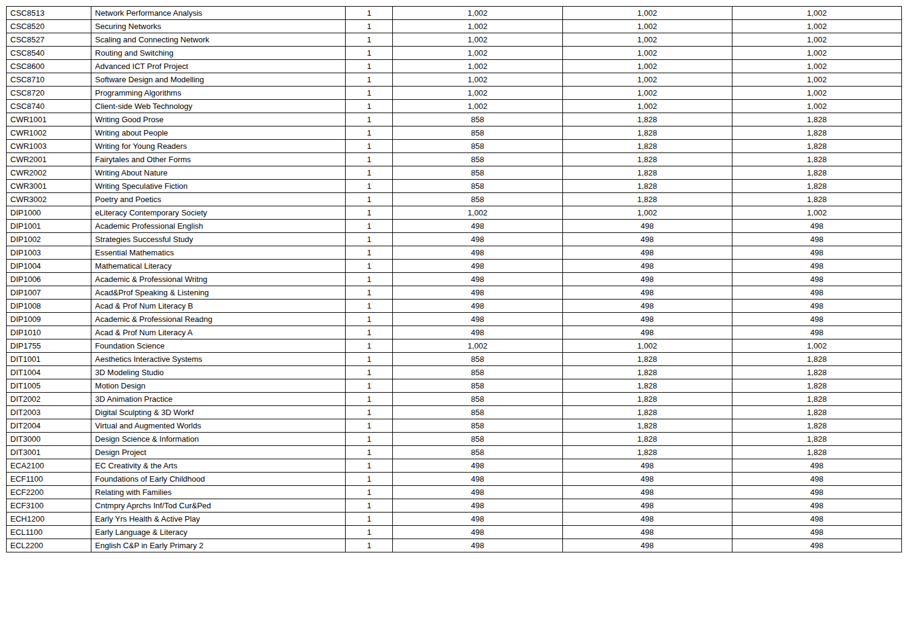| CSC8513 | Network Performance Analysis | 1 | 1,002 | 1,002 | 1,002 |
| CSC8520 | Securing Networks | 1 | 1,002 | 1,002 | 1,002 |
| CSC8527 | Scaling and Connecting Network | 1 | 1,002 | 1,002 | 1,002 |
| CSC8540 | Routing and Switching | 1 | 1,002 | 1,002 | 1,002 |
| CSC8600 | Advanced ICT Prof Project | 1 | 1,002 | 1,002 | 1,002 |
| CSC8710 | Software Design and Modelling | 1 | 1,002 | 1,002 | 1,002 |
| CSC8720 | Programming Algorithms | 1 | 1,002 | 1,002 | 1,002 |
| CSC8740 | Client-side Web Technology | 1 | 1,002 | 1,002 | 1,002 |
| CWR1001 | Writing Good Prose | 1 | 858 | 1,828 | 1,828 |
| CWR1002 | Writing about People | 1 | 858 | 1,828 | 1,828 |
| CWR1003 | Writing for Young Readers | 1 | 858 | 1,828 | 1,828 |
| CWR2001 | Fairytales and Other Forms | 1 | 858 | 1,828 | 1,828 |
| CWR2002 | Writing About Nature | 1 | 858 | 1,828 | 1,828 |
| CWR3001 | Writing Speculative Fiction | 1 | 858 | 1,828 | 1,828 |
| CWR3002 | Poetry and Poetics | 1 | 858 | 1,828 | 1,828 |
| DIP1000 | eLiteracy Contemporary Society | 1 | 1,002 | 1,002 | 1,002 |
| DIP1001 | Academic Professional English | 1 | 498 | 498 | 498 |
| DIP1002 | Strategies Successful Study | 1 | 498 | 498 | 498 |
| DIP1003 | Essential Mathematics | 1 | 498 | 498 | 498 |
| DIP1004 | Mathematical Literacy | 1 | 498 | 498 | 498 |
| DIP1006 | Academic & Professional Writng | 1 | 498 | 498 | 498 |
| DIP1007 | Acad&Prof Speaking & Listening | 1 | 498 | 498 | 498 |
| DIP1008 | Acad & Prof Num Literacy B | 1 | 498 | 498 | 498 |
| DIP1009 | Academic & Professional Readng | 1 | 498 | 498 | 498 |
| DIP1010 | Acad & Prof Num Literacy A | 1 | 498 | 498 | 498 |
| DIP1755 | Foundation Science | 1 | 1,002 | 1,002 | 1,002 |
| DIT1001 | Aesthetics Interactive Systems | 1 | 858 | 1,828 | 1,828 |
| DIT1004 | 3D Modeling Studio | 1 | 858 | 1,828 | 1,828 |
| DIT1005 | Motion Design | 1 | 858 | 1,828 | 1,828 |
| DIT2002 | 3D Animation Practice | 1 | 858 | 1,828 | 1,828 |
| DIT2003 | Digital Sculpting & 3D Workf | 1 | 858 | 1,828 | 1,828 |
| DIT2004 | Virtual and Augmented Worlds | 1 | 858 | 1,828 | 1,828 |
| DIT3000 | Design Science & Information | 1 | 858 | 1,828 | 1,828 |
| DIT3001 | Design Project | 1 | 858 | 1,828 | 1,828 |
| ECA2100 | EC Creativity & the Arts | 1 | 498 | 498 | 498 |
| ECF1100 | Foundations of Early Childhood | 1 | 498 | 498 | 498 |
| ECF2200 | Relating with Families | 1 | 498 | 498 | 498 |
| ECF3100 | Cntmpry Aprchs Inf/Tod Cur&Ped | 1 | 498 | 498 | 498 |
| ECH1200 | Early Yrs Health & Active Play | 1 | 498 | 498 | 498 |
| ECL1100 | Early Language & Literacy | 1 | 498 | 498 | 498 |
| ECL2200 | English C&P in Early Primary 2 | 1 | 498 | 498 | 498 |